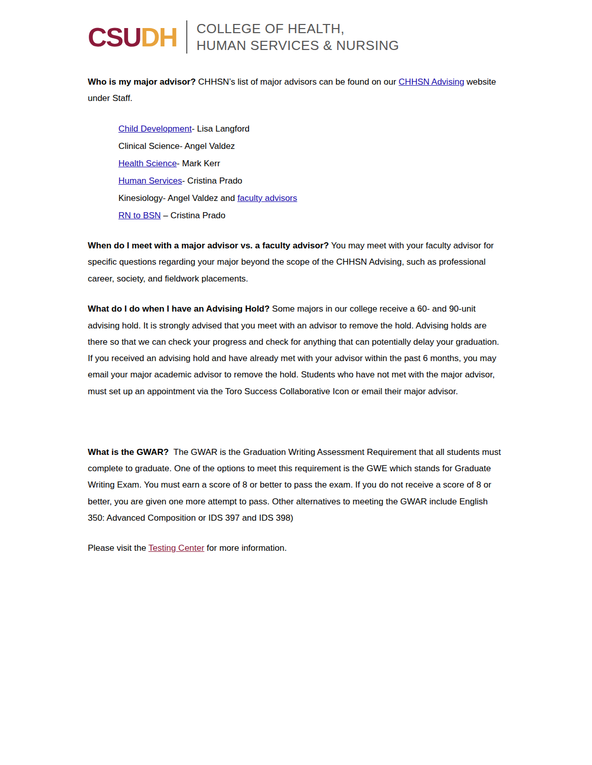CSU DH
COLLEGE OF HEALTH,
HUMAN SERVICES & NURSING
Who is my major advisor? CHHSN’s list of major advisors can be found on our CHHSN Advising website under Staff.
Child Development- Lisa Langford
Clinical Science- Angel Valdez
Health Science- Mark Kerr
Human Services- Cristina Prado
Kinesiology- Angel Valdez and faculty advisors
RN to BSN – Cristina Prado
When do I meet with a major advisor vs. a faculty advisor? You may meet with your faculty advisor for specific questions regarding your major beyond the scope of the CHHSN Advising, such as professional career, society, and fieldwork placements.
What do I do when I have an Advising Hold? Some majors in our college receive a 60- and 90-unit advising hold. It is strongly advised that you meet with an advisor to remove the hold. Advising holds are there so that we can check your progress and check for anything that can potentially delay your graduation.
If you received an advising hold and have already met with your advisor within the past 6 months, you may email your major academic advisor to remove the hold. Students who have not met with the major advisor, must set up an appointment via the Toro Success Collaborative Icon or email their major advisor.
What is the GWAR? The GWAR is the Graduation Writing Assessment Requirement that all students must complete to graduate. One of the options to meet this requirement is the GWE which stands for Graduate Writing Exam. You must earn a score of 8 or better to pass the exam. If you do not receive a score of 8 or better, you are given one more attempt to pass. Other alternatives to meeting the GWAR include English 350: Advanced Composition or IDS 397 and IDS 398)
Please visit the Testing Center for more information.